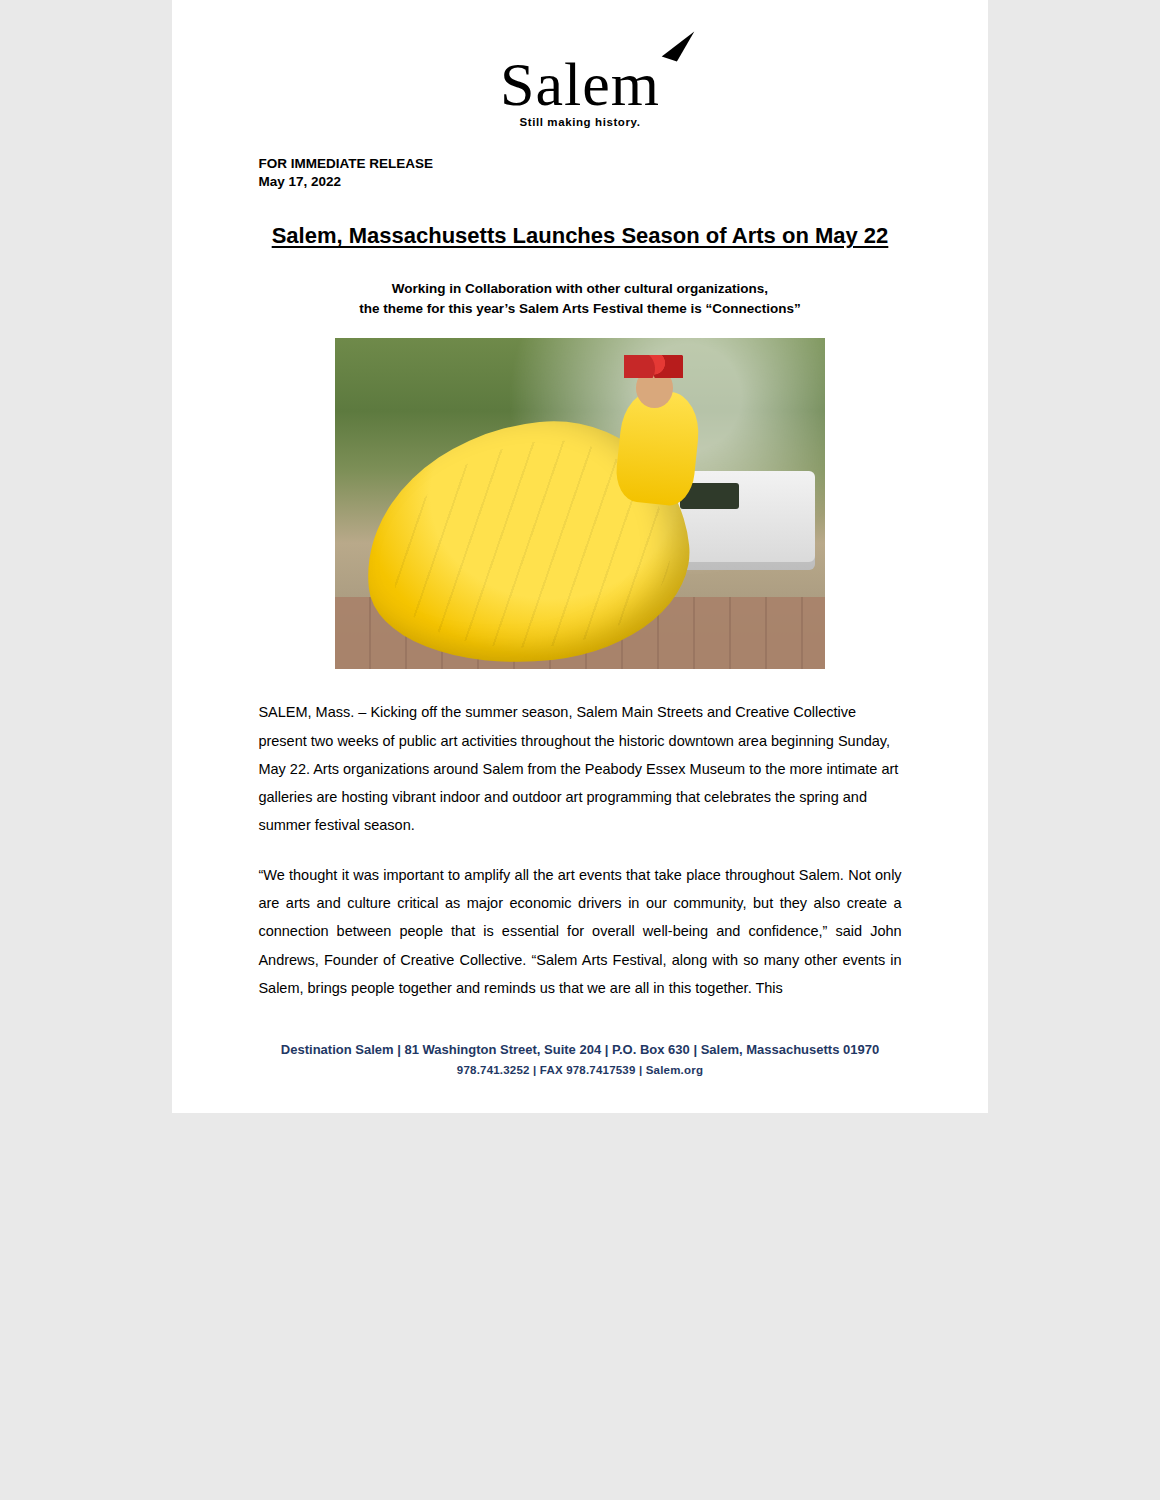Salem
Still making history.
FOR IMMEDIATE RELEASE
May 17, 2022
Salem, Massachusetts Launches Season of Arts on May 22
Working in Collaboration with other cultural organizations,
the theme for this year’s Salem Arts Festival theme is “Connections”
SALEM, Mass. – Kicking off the summer season, Salem Main Streets and Creative Collective present two weeks of public art activities throughout the historic downtown area beginning Sunday, May 22. Arts organizations around Salem from the Peabody Essex Museum to the more intimate art galleries are hosting vibrant indoor and outdoor art programming that celebrates the spring and summer festival season.
“We thought it was important to amplify all the art events that take place throughout Salem. Not only are arts and culture critical as major economic drivers in our community, but they also create a connection between people that is essential for overall well-being and confidence,” said John Andrews, Founder of Creative Collective. “Salem Arts Festival, along with so many other events in Salem, brings people together and reminds us that we are all in this together. This
Destination Salem | 81 Washington Street, Suite 204 | P.O. Box 630 | Salem, Massachusetts 01970
978.741.3252 | FAX 978.7417539 | Salem.org